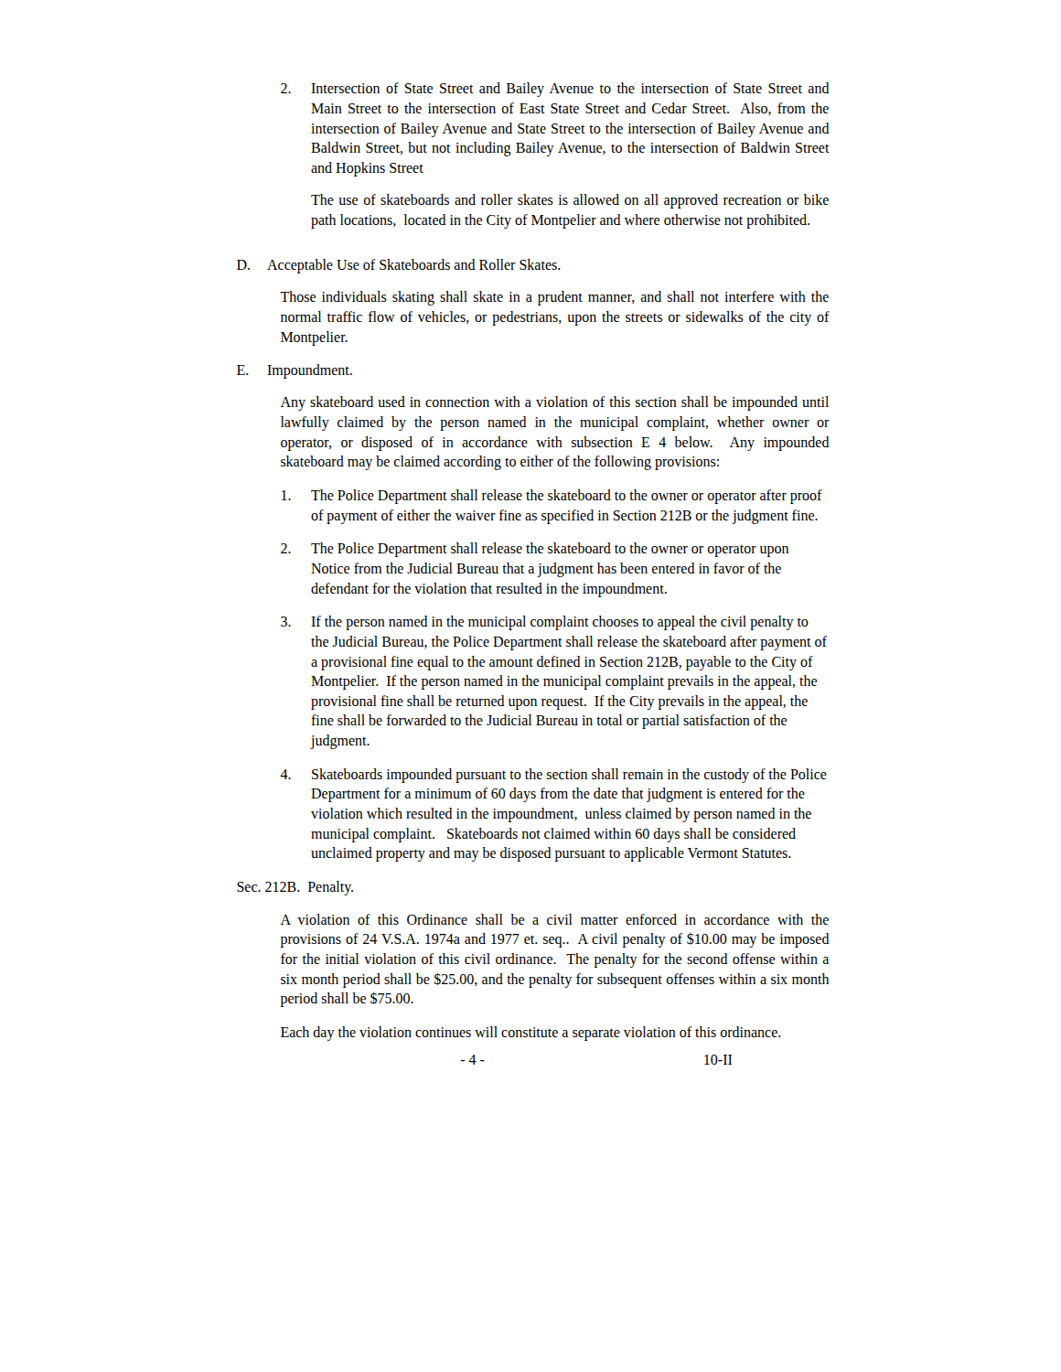2.
Intersection of State Street and Bailey Avenue to the intersection of State Street and Main Street to the intersection of East State Street and Cedar Street. Also, from the intersection of Bailey Avenue and State Street to the intersection of Bailey Avenue and Baldwin Street, but not including Bailey Avenue, to the intersection of Baldwin Street and Hopkins Street
The use of skateboards and roller skates is allowed on all approved recreation or bike path locations, located in the City of Montpelier and where otherwise not prohibited.
D.
Acceptable Use of Skateboards and Roller Skates.
Those individuals skating shall skate in a prudent manner, and shall not interfere with the normal traffic flow of vehicles, or pedestrians, upon the streets or sidewalks of the city of Montpelier.
E.
Impoundment.
Any skateboard used in connection with a violation of this section shall be impounded until lawfully claimed by the person named in the municipal complaint, whether owner or operator, or disposed of in accordance with subsection E 4 below. Any impounded skateboard may be claimed according to either of the following provisions:
1.
The Police Department shall release the skateboard to the owner or operator after proof of payment of either the waiver fine as specified in Section 212B or the judgment fine.
2.
The Police Department shall release the skateboard to the owner or operator upon Notice from the Judicial Bureau that a judgment has been entered in favor of the defendant for the violation that resulted in the impoundment.
3.
If the person named in the municipal complaint chooses to appeal the civil penalty to the Judicial Bureau, the Police Department shall release the skateboard after payment of a provisional fine equal to the amount defined in Section 212B, payable to the City of Montpelier. If the person named in the municipal complaint prevails in the appeal, the provisional fine shall be returned upon request. If the City prevails in the appeal, the fine shall be forwarded to the Judicial Bureau in total or partial satisfaction of the judgment.
4.
Skateboards impounded pursuant to the section shall remain in the custody of the Police Department for a minimum of 60 days from the date that judgment is entered for the violation which resulted in the impoundment, unless claimed by person named in the municipal complaint. Skateboards not claimed within 60 days shall be considered unclaimed property and may be disposed pursuant to applicable Vermont Statutes.
Sec. 212B. Penalty.
A violation of this Ordinance shall be a civil matter enforced in accordance with the provisions of 24 V.S.A. 1974a and 1977 et. seq.. A civil penalty of $10.00 may be imposed for the initial violation of this civil ordinance. The penalty for the second offense within a six month period shall be $25.00, and the penalty for subsequent offenses within a six month period shall be $75.00.
Each day the violation continues will constitute a separate violation of this ordinance.
- 4 -
10-II